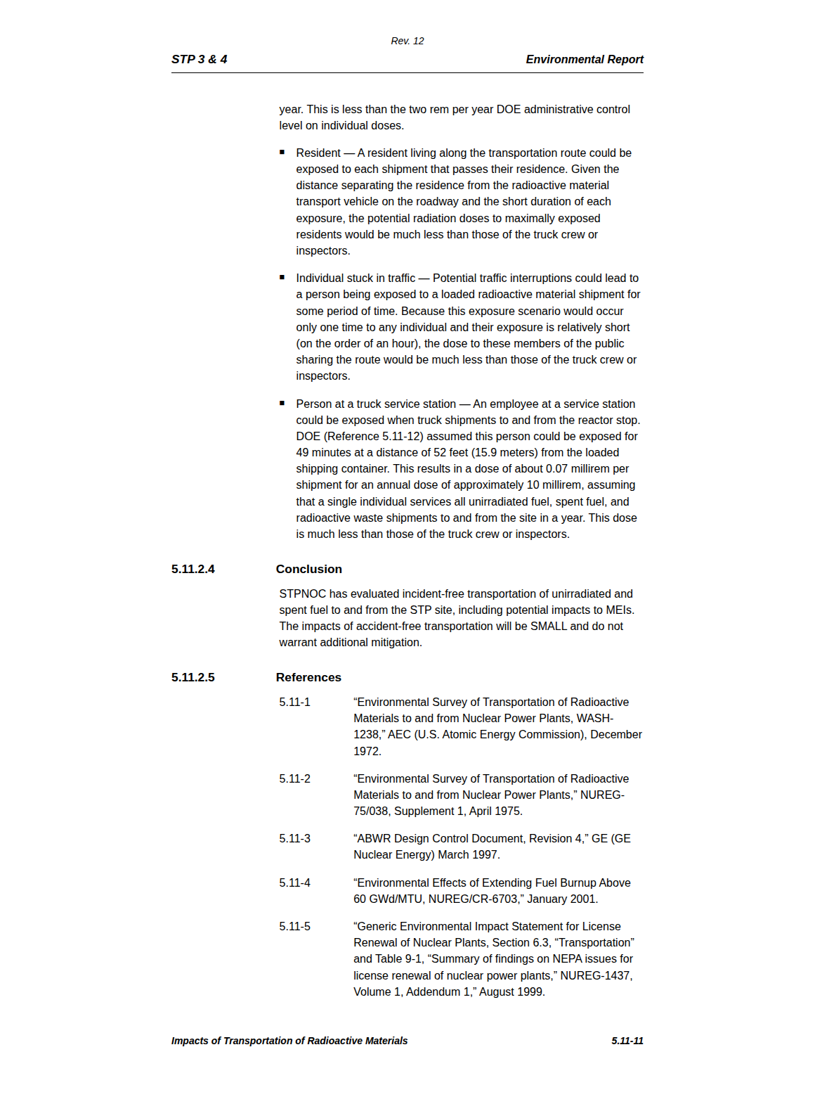Rev. 12
STP 3 & 4 Environmental Report
year. This is less than the two rem per year DOE administrative control level on individual doses.
Resident — A resident living along the transportation route could be exposed to each shipment that passes their residence. Given the distance separating the residence from the radioactive material transport vehicle on the roadway and the short duration of each exposure, the potential radiation doses to maximally exposed residents would be much less than those of the truck crew or inspectors.
Individual stuck in traffic — Potential traffic interruptions could lead to a person being exposed to a loaded radioactive material shipment for some period of time. Because this exposure scenario would occur only one time to any individual and their exposure is relatively short (on the order of an hour), the dose to these members of the public sharing the route would be much less than those of the truck crew or inspectors.
Person at a truck service station — An employee at a service station could be exposed when truck shipments to and from the reactor stop. DOE (Reference 5.11-12) assumed this person could be exposed for 49 minutes at a distance of 52 feet (15.9 meters) from the loaded shipping container. This results in a dose of about 0.07 millirem per shipment for an annual dose of approximately 10 millirem, assuming that a single individual services all unirradiated fuel, spent fuel, and radioactive waste shipments to and from the site in a year. This dose is much less than those of the truck crew or inspectors.
5.11.2.4 Conclusion
STPNOC has evaluated incident-free transportation of unirradiated and spent fuel to and from the STP site, including potential impacts to MEIs. The impacts of accident-free transportation will be SMALL and do not warrant additional mitigation.
5.11.2.5 References
5.11-1
“Environmental Survey of Transportation of Radioactive Materials to and from Nuclear Power Plants, WASH-1238,” AEC (U.S. Atomic Energy Commission), December 1972.
5.11-2
“Environmental Survey of Transportation of Radioactive Materials to and from Nuclear Power Plants,” NUREG-75/038, Supplement 1, April 1975.
5.11-3
“ABWR Design Control Document, Revision 4,” GE (GE Nuclear Energy) March 1997.
5.11-4
“Environmental Effects of Extending Fuel Burnup Above 60 GWd/MTU, NUREG/CR-6703,” January 2001.
5.11-5
“Generic Environmental Impact Statement for License Renewal of Nuclear Plants, Section 6.3, “Transportation” and Table 9-1, “Summary of findings on NEPA issues for license renewal of nuclear power plants,” NUREG-1437, Volume 1, Addendum 1,” August 1999.
Impacts of Transportation of Radioactive Materials 5.11-11